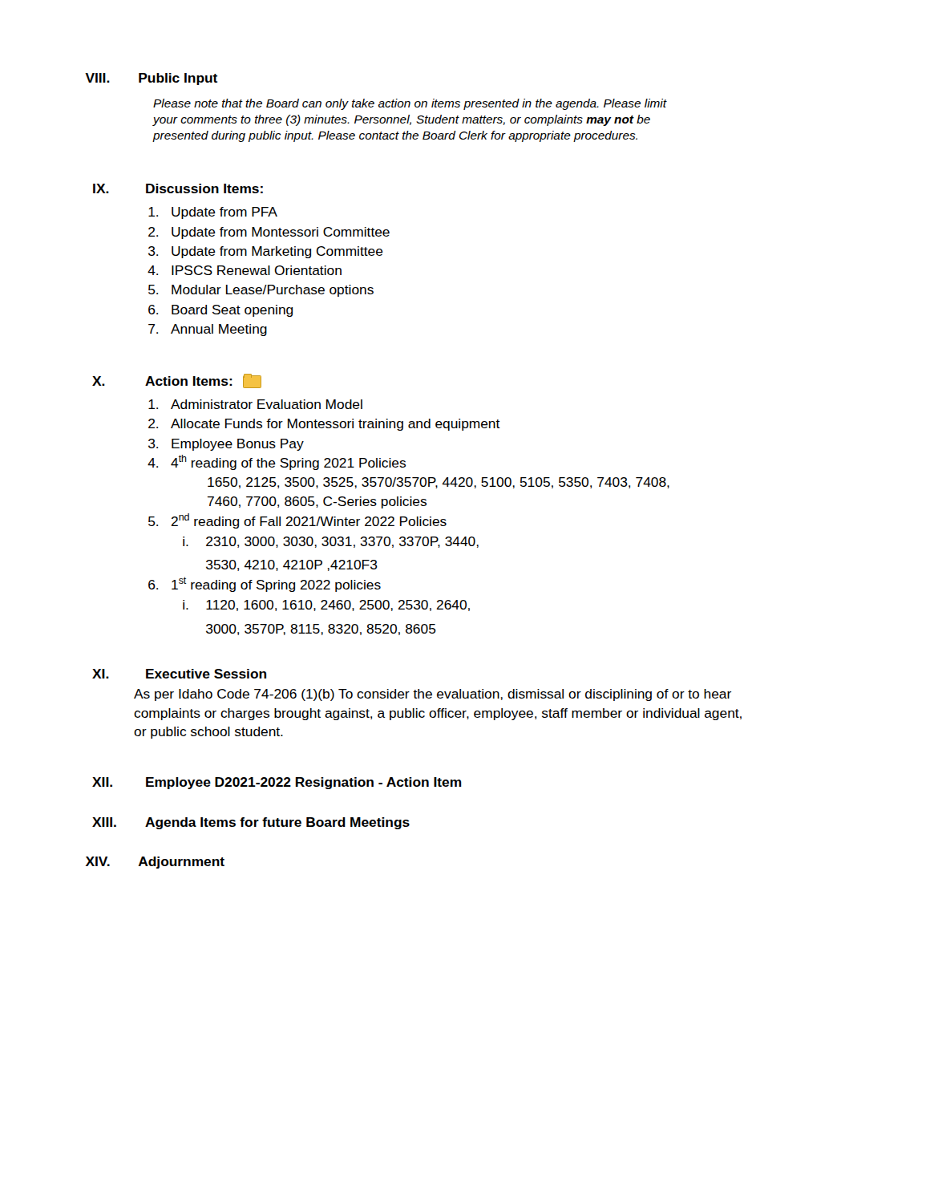VIII.
Public Input
Please note that the Board can only take action on items presented in the agenda. Please limit your comments to three (3) minutes. Personnel, Student matters, or complaints may not be presented during public input. Please contact the Board Clerk for appropriate procedures.
IX.
Discussion Items:
Update from PFA
Update from Montessori Committee
Update from Marketing Committee
IPSCS Renewal Orientation
Modular Lease/Purchase options
Board Seat opening
Annual Meeting
X.
Action Items:
Administrator Evaluation Model
Allocate Funds for Montessori training and equipment
Employee Bonus Pay
4th reading of the Spring 2021 Policies
1650, 2125, 3500, 3525, 3570/3570P, 4420, 5100, 5105, 5350, 7403, 7408,
7460, 7700, 8605, C-Series policies
2nd reading of Fall 2021/Winter 2022 Policies
2310, 3000, 3030, 3031, 3370, 3370P, 3440,
3530, 4210, 4210P ,4210F3
1st reading of Spring 2022 policies
1120, 1600, 1610, 2460, 2500, 2530, 2640,
3000, 3570P, 8115, 8320, 8520, 8605
XI.
Executive Session
As per Idaho Code 74-206 (1)(b) To consider the evaluation, dismissal or disciplining of or to hear complaints or charges brought against, a public officer, employee, staff member or individual agent, or public school student.
XII.
Employee D2021-2022 Resignation - Action Item
XIII.
Agenda Items for future Board Meetings
XIV.
Adjournment